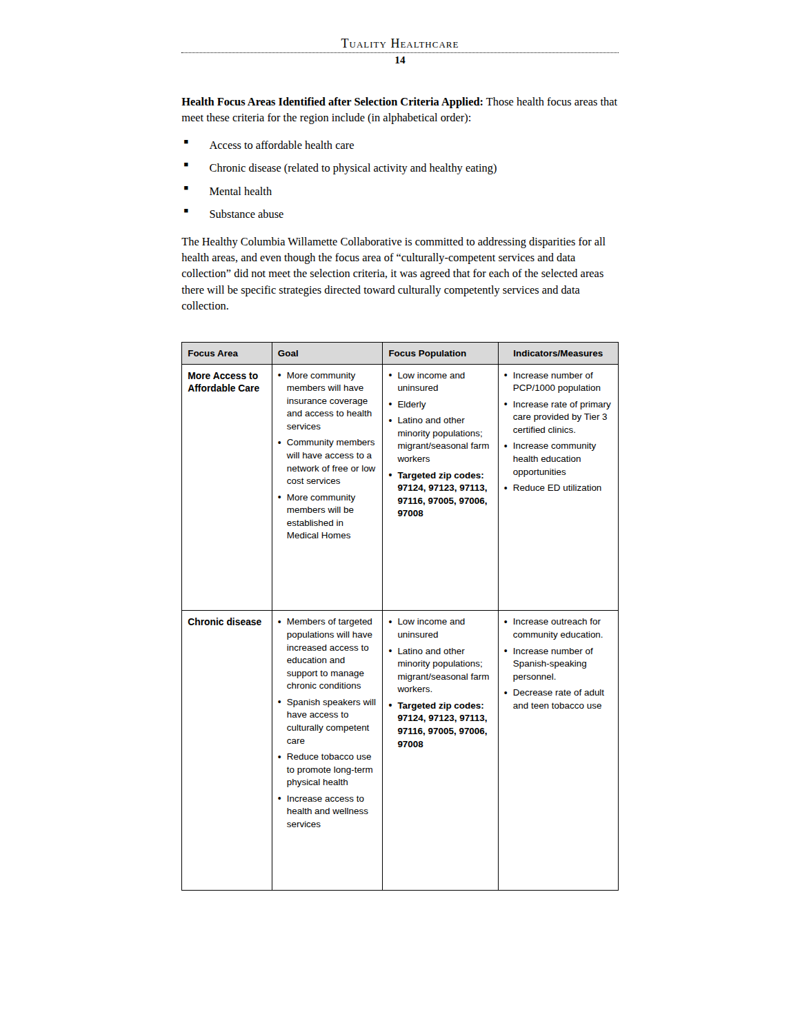Tuality Healthcare
14
Health Focus Areas Identified after Selection Criteria Applied: Those health focus areas that meet these criteria for the region include (in alphabetical order):
Access to affordable health care
Chronic disease (related to physical activity and healthy eating)
Mental health
Substance abuse
The Healthy Columbia Willamette Collaborative is committed to addressing disparities for all health areas, and even though the focus area of “culturally-competent services and data collection” did not meet the selection criteria, it was agreed that for each of the selected areas there will be specific strategies directed toward culturally competently services and data collection.
| Focus Area | Goal | Focus Population | Indicators/Measures |
| --- | --- | --- | --- |
| More Access to Affordable Care | More community members will have insurance coverage and access to health services Community members will have access to a network of free or low cost services More community members will be established in Medical Homes | Low income and uninsured Elderly Latino and other minority populations; migrant/seasonal farm workers Targeted zip codes: 97124, 97123, 97113, 97116, 97005, 97006, 97008 | Increase number of PCP/1000 population Increase rate of primary care provided by Tier 3 certified clinics. Increase community health education opportunities Reduce ED utilization |
| Chronic disease | Members of targeted populations will have increased access to education and support to manage chronic conditions Spanish speakers will have access to cultur­ally competent care Reduce tobacco use to promote long-term physical health Increase access to health and wellness services | Low income and uninsured Latino and other minority populations; migrant/seasonal farm workers. Targeted zip codes: 97124, 97123, 97113, 97116, 97005, 97006, 97008 | Increase outreach for community education. Increase number of Spanish-speaking personnel. Decrease rate of adult and teen tobacco use |